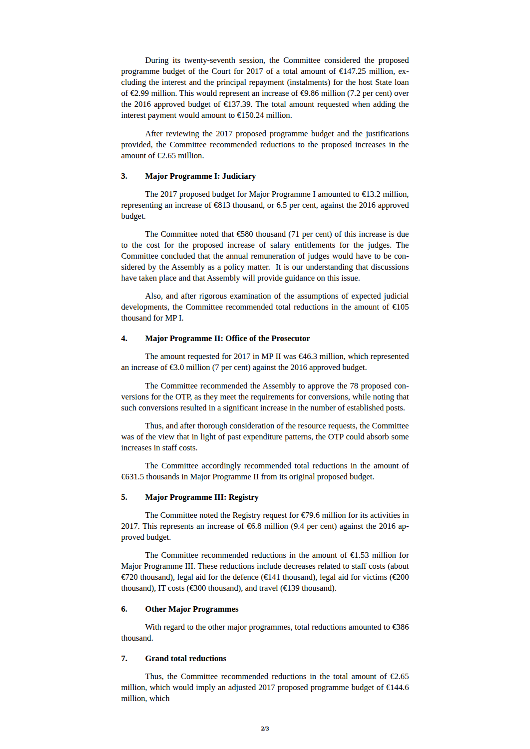During its twenty-seventh session, the Committee considered the proposed programme budget of the Court for 2017 of a total amount of €147.25 million, excluding the interest and the principal repayment (instalments) for the host State loan of €2.99 million. This would represent an increase of €9.86 million (7.2 per cent) over the 2016 approved budget of €137.39. The total amount requested when adding the interest payment would amount to €150.24 million.
After reviewing the 2017 proposed programme budget and the justifications provided, the Committee recommended reductions to the proposed increases in the amount of €2.65 million.
3. Major Programme I: Judiciary
The 2017 proposed budget for Major Programme I amounted to €13.2 million, representing an increase of €813 thousand, or 6.5 per cent, against the 2016 approved budget.
The Committee noted that €580 thousand (71 per cent) of this increase is due to the cost for the proposed increase of salary entitlements for the judges. The Committee concluded that the annual remuneration of judges would have to be considered by the Assembly as a policy matter. It is our understanding that discussions have taken place and that Assembly will provide guidance on this issue.
Also, and after rigorous examination of the assumptions of expected judicial developments, the Committee recommended total reductions in the amount of €105 thousand for MP I.
4. Major Programme II: Office of the Prosecutor
The amount requested for 2017 in MP II was €46.3 million, which represented an increase of €3.0 million (7 per cent) against the 2016 approved budget.
The Committee recommended the Assembly to approve the 78 proposed conversions for the OTP, as they meet the requirements for conversions, while noting that such conversions resulted in a significant increase in the number of established posts.
Thus, and after thorough consideration of the resource requests, the Committee was of the view that in light of past expenditure patterns, the OTP could absorb some increases in staff costs.
The Committee accordingly recommended total reductions in the amount of €631.5 thousands in Major Programme II from its original proposed budget.
5. Major Programme III: Registry
The Committee noted the Registry request for €79.6 million for its activities in 2017. This represents an increase of €6.8 million (9.4 per cent) against the 2016 approved budget.
The Committee recommended reductions in the amount of €1.53 million for Major Programme III. These reductions include decreases related to staff costs (about €720 thousand), legal aid for the defence (€141 thousand), legal aid for victims (€200 thousand), IT costs (€300 thousand), and travel (€139 thousand).
6. Other Major Programmes
With regard to the other major programmes, total reductions amounted to €386 thousand.
7. Grand total reductions
Thus, the Committee recommended reductions in the total amount of €2.65 million, which would imply an adjusted 2017 proposed programme budget of €144.6 million, which
2/3